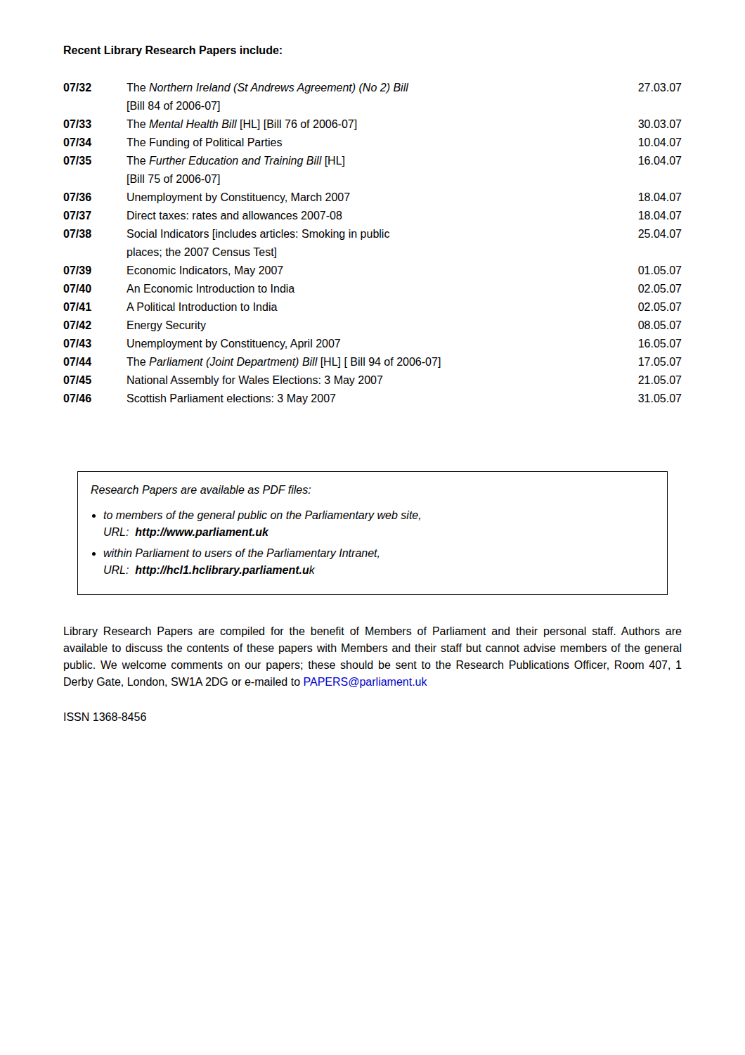Recent Library Research Papers include:
| 07/32 | The Northern Ireland (St Andrews Agreement) (No 2) Bill | 27.03.07 |
| | [Bill 84 of 2006-07] | |
| 07/33 | The Mental Health Bill [HL] [Bill 76 of 2006-07] | 30.03.07 |
| 07/34 | The Funding of Political Parties | 10.04.07 |
| 07/35 | The Further Education and Training Bill [HL] | 16.04.07 |
| | [Bill 75 of 2006-07] | |
| 07/36 | Unemployment by Constituency, March 2007 | 18.04.07 |
| 07/37 | Direct taxes: rates and allowances 2007-08 | 18.04.07 |
| 07/38 | Social Indicators [includes articles: Smoking in public | 25.04.07 |
| | places; the 2007 Census Test] | |
| 07/39 | Economic Indicators, May 2007 | 01.05.07 |
| 07/40 | An Economic Introduction to India | 02.05.07 |
| 07/41 | A Political Introduction to India | 02.05.07 |
| 07/42 | Energy Security | 08.05.07 |
| 07/43 | Unemployment by Constituency, April 2007 | 16.05.07 |
| 07/44 | The Parliament (Joint Department) Bill [HL] [ Bill 94 of 2006-07] | 17.05.07 |
| 07/45 | National Assembly for Wales Elections: 3 May 2007 | 21.05.07 |
| 07/46 | Scottish Parliament elections: 3 May 2007 | 31.05.07 |
Research Papers are available as PDF files:
to members of the general public on the Parliamentary web site,
URL: http://www.parliament.uk
within Parliament to users of the Parliamentary Intranet,
URL: http://hcl1.hclibrary.parliament.uk
Library Research Papers are compiled for the benefit of Members of Parliament and their personal staff. Authors are available to discuss the contents of these papers with Members and their staff but cannot advise members of the general public. We welcome comments on our papers; these should be sent to the Research Publications Officer, Room 407, 1 Derby Gate, London, SW1A 2DG or e-mailed to PAPERS@parliament.uk
ISSN 1368-8456